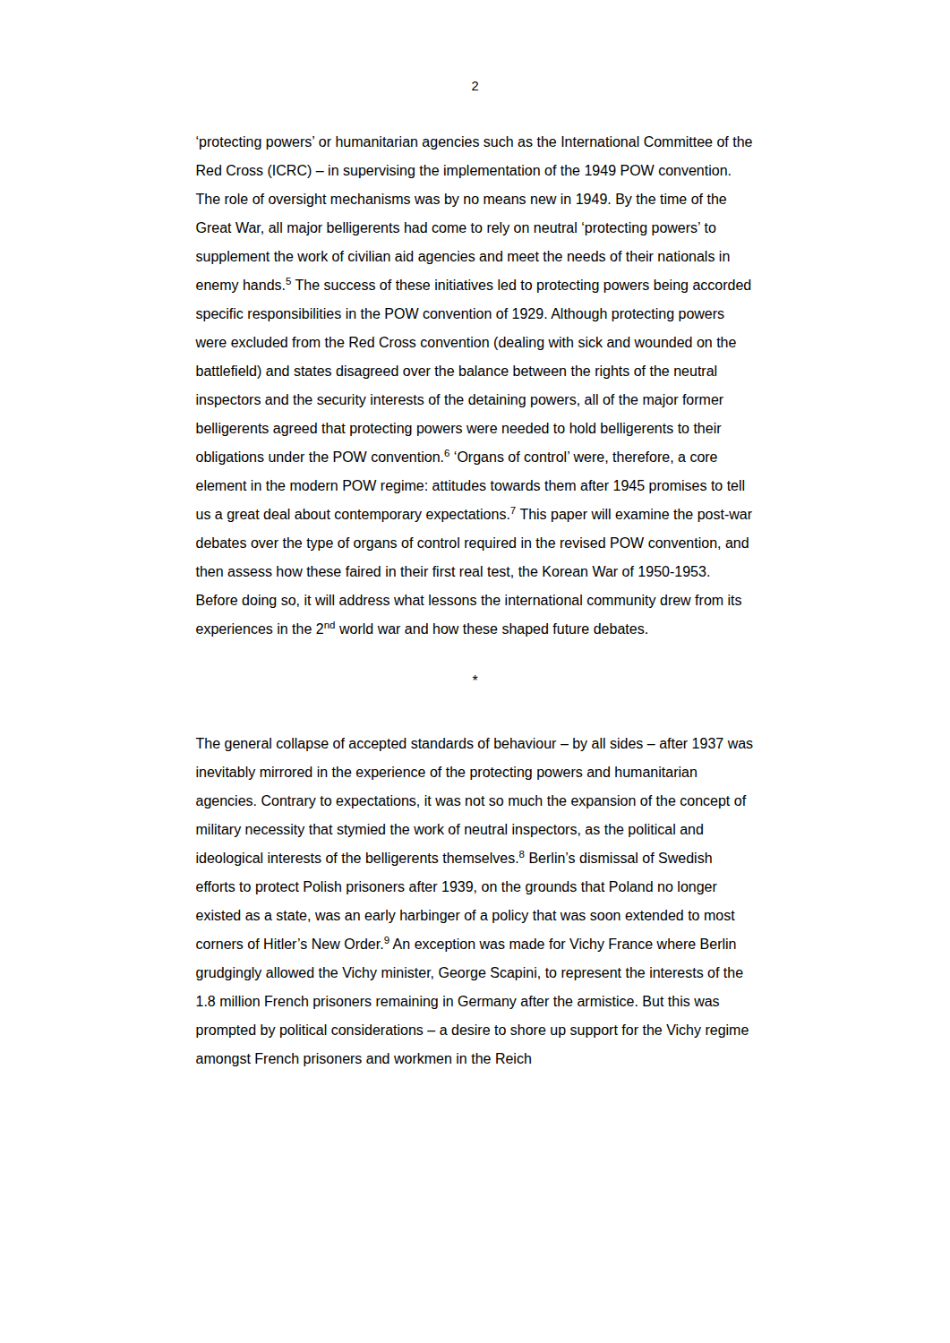2
‘protecting powers’ or humanitarian agencies such as the International Committee of the Red Cross (ICRC) – in supervising the implementation of the 1949 POW convention. The role of oversight mechanisms was by no means new in 1949. By the time of the Great War, all major belligerents had come to rely on neutral ‘protecting powers’ to supplement the work of civilian aid agencies and meet the needs of their nationals in enemy hands.5 The success of these initiatives led to protecting powers being accorded specific responsibilities in the POW convention of 1929. Although protecting powers were excluded from the Red Cross convention (dealing with sick and wounded on the battlefield) and states disagreed over the balance between the rights of the neutral inspectors and the security interests of the detaining powers, all of the major former belligerents agreed that protecting powers were needed to hold belligerents to their obligations under the POW convention.6 ‘Organs of control’ were, therefore, a core element in the modern POW regime: attitudes towards them after 1945 promises to tell us a great deal about contemporary expectations.7 This paper will examine the post-war debates over the type of organs of control required in the revised POW convention, and then assess how these faired in their first real test, the Korean War of 1950-1953. Before doing so, it will address what lessons the international community drew from its experiences in the 2nd world war and how these shaped future debates.
*
The general collapse of accepted standards of behaviour – by all sides – after 1937 was inevitably mirrored in the experience of the protecting powers and humanitarian agencies. Contrary to expectations, it was not so much the expansion of the concept of military necessity that stymied the work of neutral inspectors, as the political and ideological interests of the belligerents themselves.8 Berlin’s dismissal of Swedish efforts to protect Polish prisoners after 1939, on the grounds that Poland no longer existed as a state, was an early harbinger of a policy that was soon extended to most corners of Hitler’s New Order.9 An exception was made for Vichy France where Berlin grudgingly allowed the Vichy minister, George Scapini, to represent the interests of the 1.8 million French prisoners remaining in Germany after the armistice. But this was prompted by political considerations – a desire to shore up support for the Vichy regime amongst French prisoners and workmen in the Reich